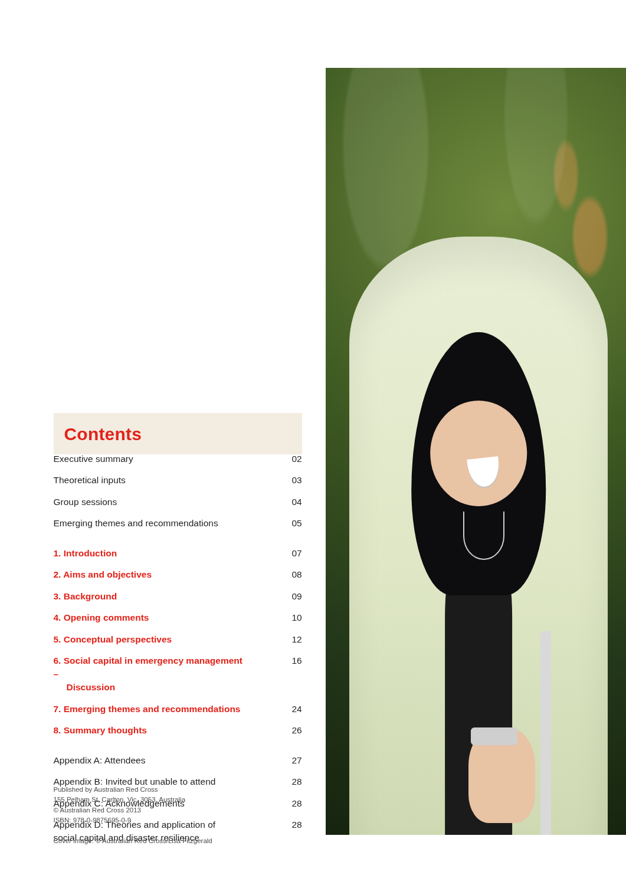Contents
Executive summary 02
Theoretical inputs 03
Group sessions 04
Emerging themes and recommendations 05
1. Introduction 07
2. Aims and objectives 08
3. Background 09
4. Opening comments 10
5. Conceptual perspectives 12
6. Social capital in emergency management –Discussion 16
7. Emerging themes and recommendations 24
8. Summary thoughts 26
Appendix A: Attendees 27
Appendix B: Invited but unable to attend 28
Appendix C: Acknowledgements 28
Appendix D: Theories and application of
social capital and disaster resilience 28
Published by Australian Red Cross
155 Pelham St, Carlton, Vic, 3053, Australia
© Australian Red Cross 2013
ISBN: 978-0-9875695-0-9
Cover image: © Australian Red Cross/Lisa Fitzgerald